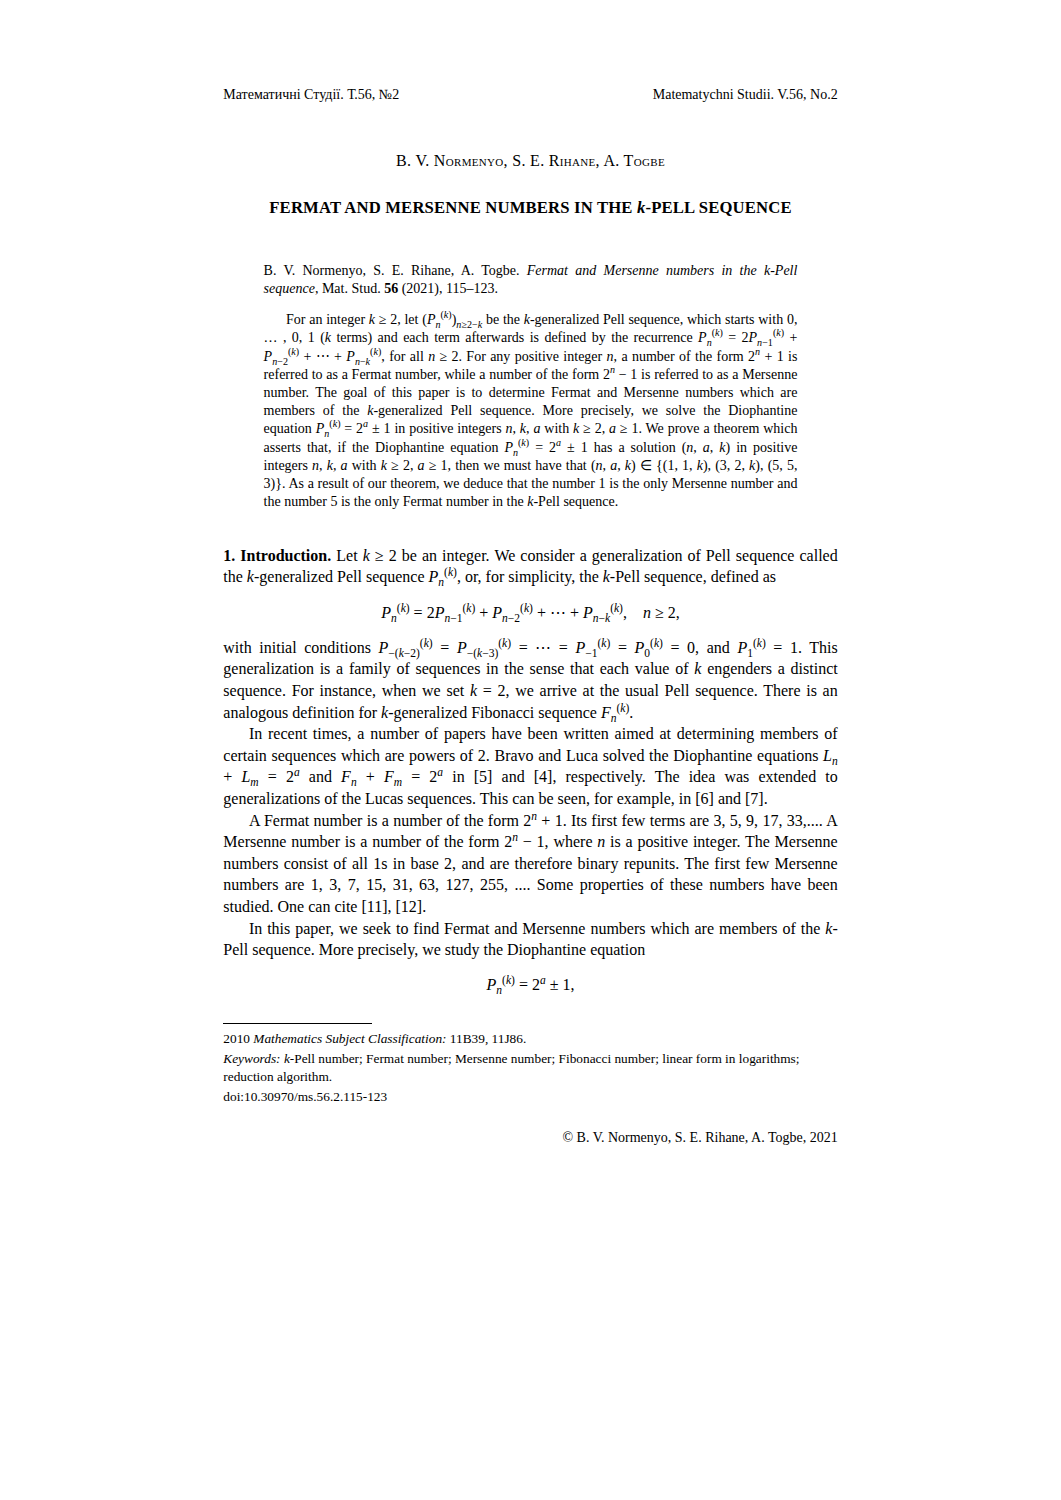Математичні Студії. Т.56, №2 Matematychni Studii. V.56, No.2
B. V. Normenyo, S. E. Rihane, A. Togbe
FERMAT AND MERSENNE NUMBERS IN THE k-PELL SEQUENCE
B. V. Normenyo, S. E. Rihane, A. Togbe. Fermat and Mersenne numbers in the k-Pell sequence, Mat. Stud. 56 (2021), 115–123.
For an integer k ≥ 2, let (Pn(k))n≥2−k be the k-generalized Pell sequence, which starts with 0, … , 0, 1 (k terms) and each term afterwards is defined by the recurrence Pn(k) = 2Pn−1(k) + Pn−2(k) + ⋯ + Pn−k(k), for all n ≥ 2. For any positive integer n, a number of the form 2n + 1 is referred to as a Fermat number, while a number of the form 2n − 1 is referred to as a Mersenne number. The goal of this paper is to determine Fermat and Mersenne numbers which are members of the k-generalized Pell sequence. More precisely, we solve the Diophantine equation Pn(k) = 2a ± 1 in positive integers n, k, a with k ≥ 2, a ≥ 1. We prove a theorem which asserts that, if the Diophantine equation Pn(k) = 2a ± 1 has a solution (n, a, k) in positive integers n, k, a with k ≥ 2, a ≥ 1, then we must have that (n, a, k) ∈ {(1, 1, k), (3, 2, k), (5, 5, 3)}. As a result of our theorem, we deduce that the number 1 is the only Mersenne number and the number 5 is the only Fermat number in the k-Pell sequence.
1. Introduction. Let k ≥ 2 be an integer. We consider a generalization of Pell sequence called the k-generalized Pell sequence Pn(k), or, for simplicity, the k-Pell sequence, defined as
Pn(k) = 2Pn−1(k) + Pn−2(k) + ⋯ + Pn−k(k), n ≥ 2,
with initial conditions P−(k−2)(k) = P−(k−3)(k) = ⋯ = P−1(k) = P0(k) = 0, and P1(k) = 1. This generalization is a family of sequences in the sense that each value of k engenders a distinct sequence. For instance, when we set k = 2, we arrive at the usual Pell sequence. There is an analogous definition for k-generalized Fibonacci sequence Fn(k).
In recent times, a number of papers have been written aimed at determining members of certain sequences which are powers of 2. Bravo and Luca solved the Diophantine equations Ln + Lm = 2a and Fn + Fm = 2a in [5] and [4], respectively. The idea was extended to generalizations of the Lucas sequences. This can be seen, for example, in [6] and [7].
A Fermat number is a number of the form 2n + 1. Its first few terms are 3, 5, 9, 17, 33,.... A Mersenne number is a number of the form 2n − 1, where n is a positive integer. The Mersenne numbers consist of all 1s in base 2, and are therefore binary repunits. The first few Mersenne numbers are 1, 3, 7, 15, 31, 63, 127, 255, .... Some properties of these numbers have been studied. One can cite [11], [12].
In this paper, we seek to find Fermat and Mersenne numbers which are members of the k-Pell sequence. More precisely, we study the Diophantine equation
Pn(k) = 2a ± 1,
2010 Mathematics Subject Classification: 11B39, 11J86.
Keywords: k-Pell number; Fermat number; Mersenne number; Fibonacci number; linear form in logarithms; reduction algorithm.
doi:10.30970/ms.56.2.115-123
© B. V. Normenyo, S. E. Rihane, A. Togbe, 2021